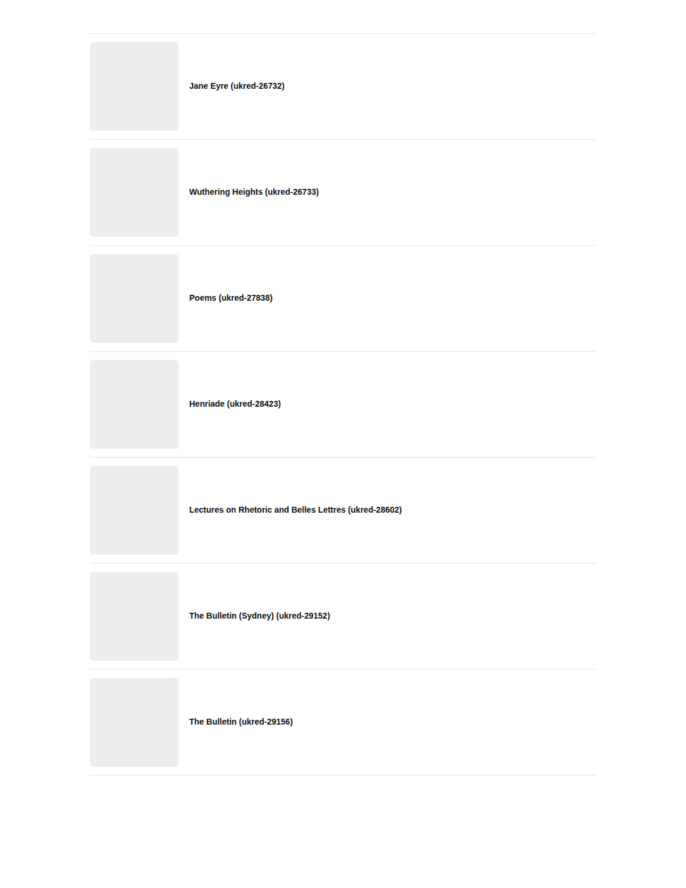Jane Eyre (ukred-26732)
Wuthering Heights (ukred-26733)
Poems (ukred-27838)
Henriade (ukred-28423)
Lectures on Rhetoric and Belles Lettres (ukred-28602)
The Bulletin (Sydney) (ukred-29152)
The Bulletin (ukred-29156)